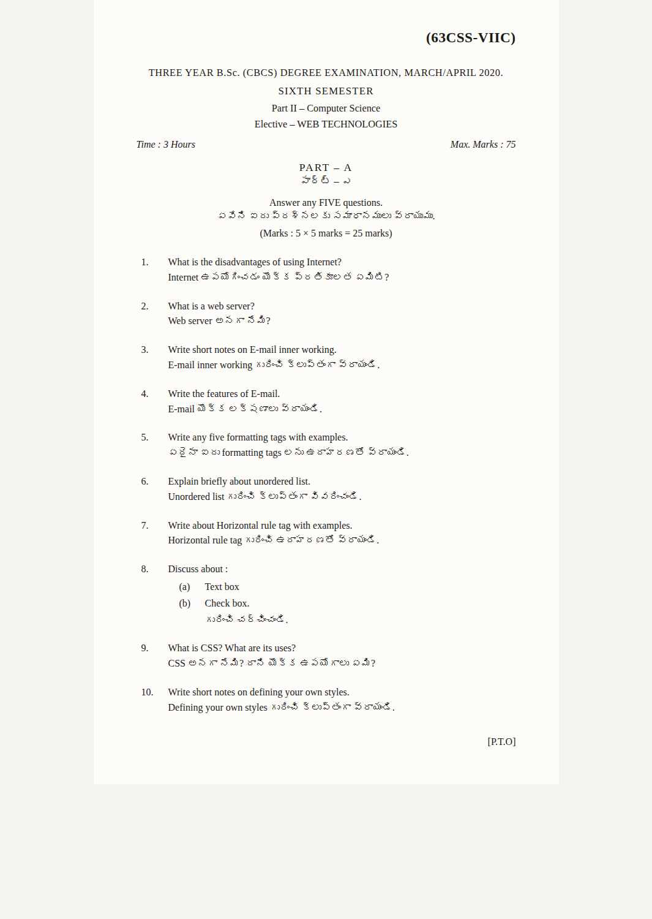(63CSS-VIIC)
THREE YEAR B.Sc. (CBCS) DEGREE EXAMINATION, MARCH/APRIL 2020.
SIXTH SEMESTER
Part II – Computer Science
Elective – WEB TECHNOLOGIES
Time : 3 Hours Max. Marks : 75
PART – A
పార్ట్ – ఎ
Answer any FIVE questions.
ఏవేని ఐదు ప్రశ్నలకు సమాధానములు వ్రాయుము.
(Marks : 5 × 5 marks = 25 marks)
1. What is the disadvantages of using Internet? Internet ఉపయోగించడం యొక్క ప్రతికూలత ఏమిటి?
2. What is a web server? Web server అనగా నేమి?
3. Write short notes on E-mail inner working. E-mail inner working గురించి క్లుప్తంగా వ్రాయండి.
4. Write the features of E-mail. E-mail యొక్క లక్షణాలు వ్రాయండి.
5. Write any five formatting tags with examples. ఏదైనా ఐదు formatting tags లను ఉదాహరణతో వ్రాయండి.
6. Explain briefly about unordered list. Unordered list గురించి క్లుప్తంగా వివరించండి.
7. Write about Horizontal rule tag with examples. Horizontal rule tag గురించి ఉదాహరణతో వ్రాయండి.
8. Discuss about :
(a) Text box
(b) Check box.
గురించి చర్చించండి.
9. What is CSS? What are its uses? CSS అనగా నేమి? దాని యొక్క ఉపయోగాలు ఏమి?
10. Write short notes on defining your own styles. Defining your own styles గురించి క్లుప్తంగా వ్రాయండి.
[P.T.O]